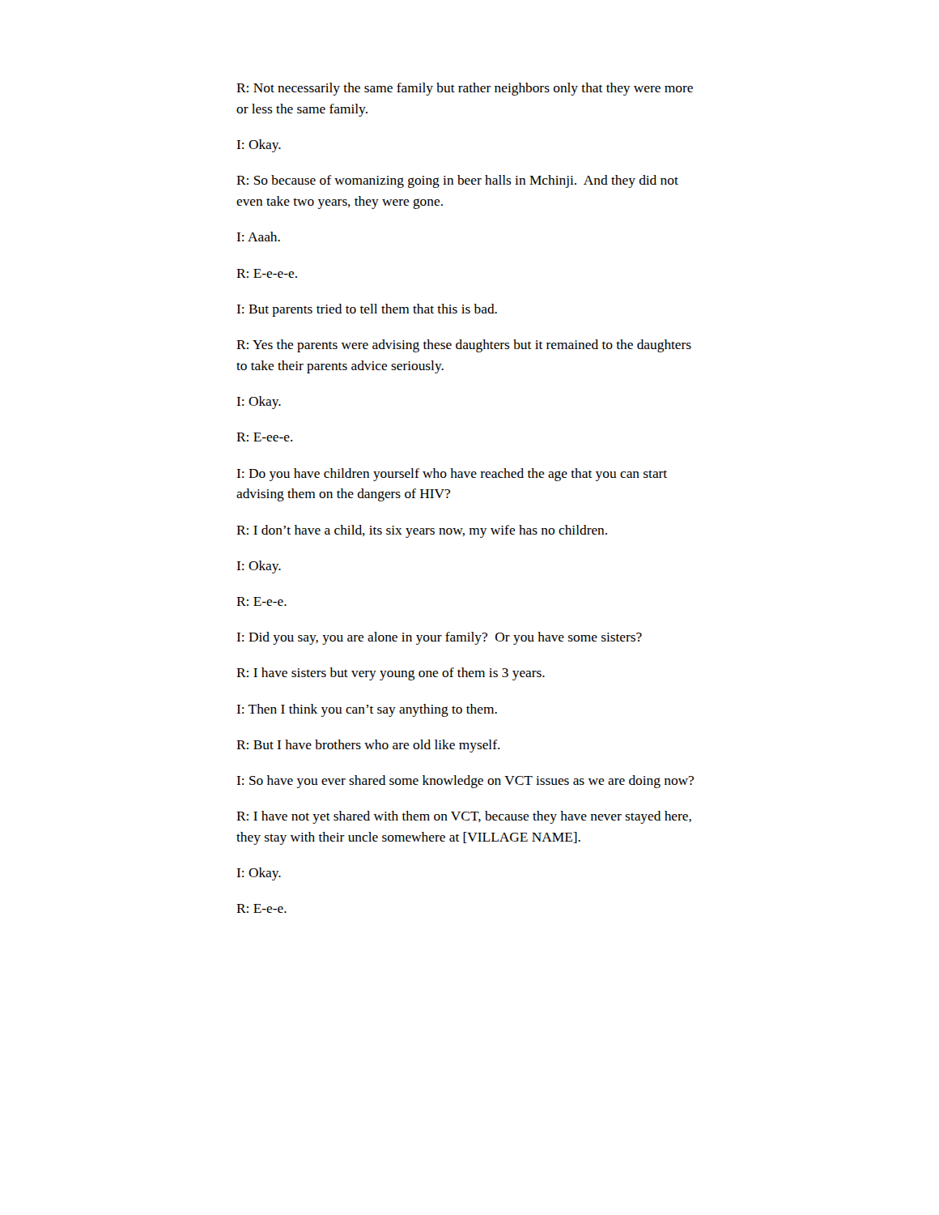R: Not necessarily the same family but rather neighbors only that they were more or less the same family.
I: Okay.
R: So because of womanizing going in beer halls in Mchinji. And they did not even take two years, they were gone.
I: Aaah.
R: E-e-e-e.
I: But parents tried to tell them that this is bad.
R: Yes the parents were advising these daughters but it remained to the daughters to take their parents advice seriously.
I: Okay.
R: E-ee-e.
I: Do you have children yourself who have reached the age that you can start advising them on the dangers of HIV?
R: I don’t have a child, its six years now, my wife has no children.
I: Okay.
R: E-e-e.
I: Did you say, you are alone in your family? Or you have some sisters?
R: I have sisters but very young one of them is 3 years.
I: Then I think you can’t say anything to them.
R: But I have brothers who are old like myself.
I: So have you ever shared some knowledge on VCT issues as we are doing now?
R: I have not yet shared with them on VCT, because they have never stayed here, they stay with their uncle somewhere at [VILLAGE NAME].
I: Okay.
R: E-e-e.